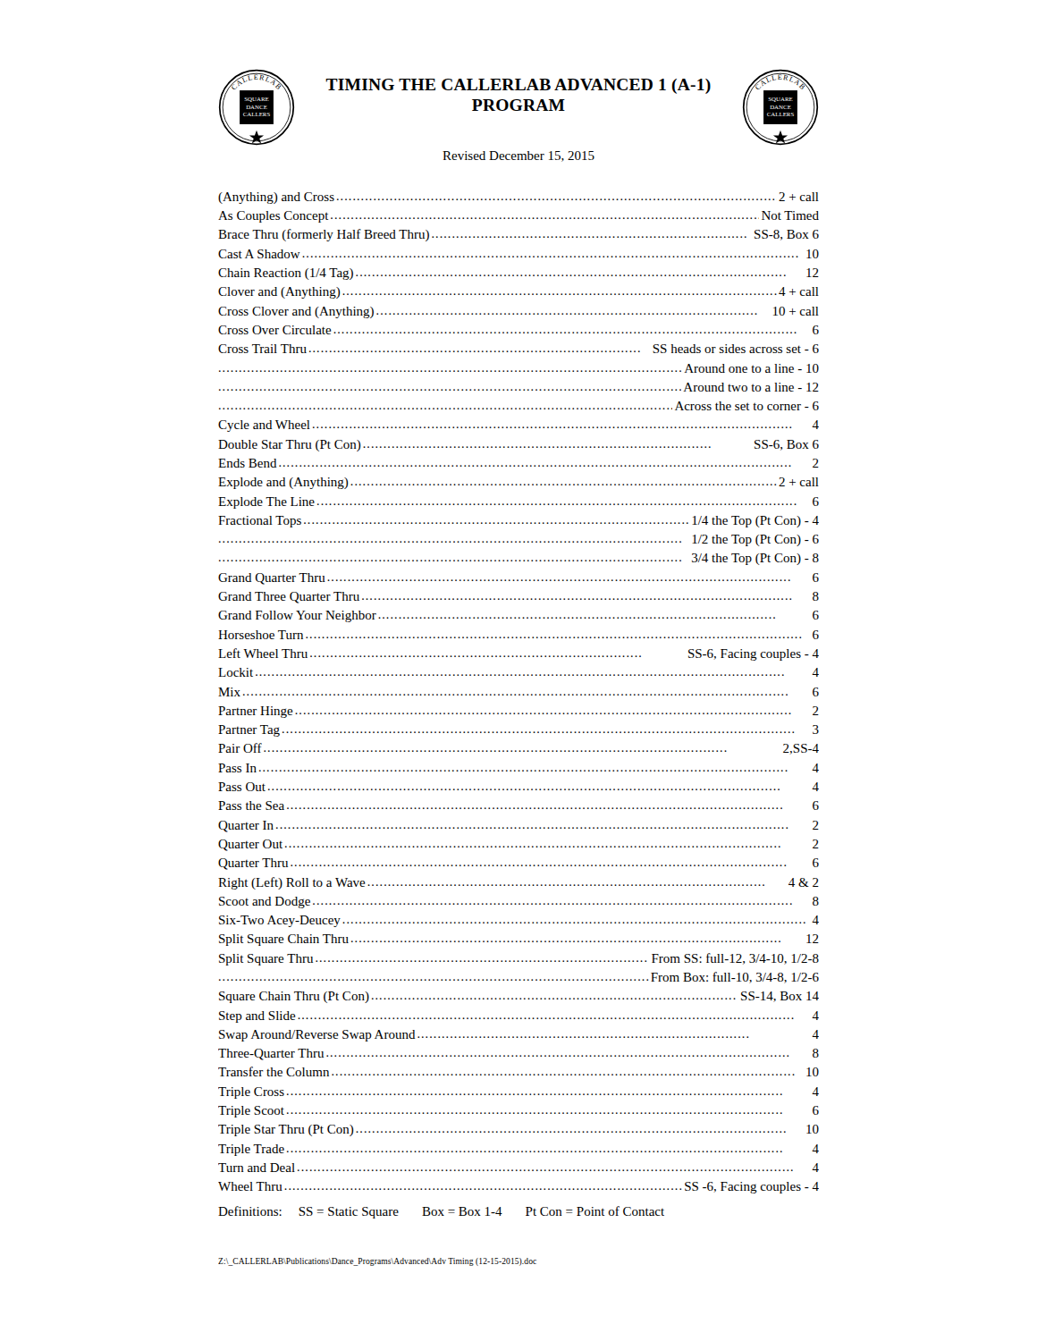CALLERLAB SQUARE DANCE CALLERS
CALLERLAB SQUARE DANCE CALLERS
TIMING THE CALLERLAB ADVANCED 1 (A-1) PROGRAM
Revised December 15, 2015
(Anything) and Cross................................................................................................................................. 2 + call
As Couples Concept................................................................................................................. Not Timed
Brace Thru (formerly Half Breed Thru)............................................................................. SS-8, Box 6
Cast A Shadow......................................................................................................................... 10
Chain Reaction (1/4 Tag)......................................................................................................... 12
Clover and (Anything)............................................................................................................. 4 + call
Cross Clover and (Anything)............................................................................................. 10 + call
Cross Over Circulate................................................................................................................. 6
Cross Trail Thru................................................................................. SS heads or sides across set - 6
................................................................................................................. Around one to a line - 10
................................................................................................................. Around two to a line - 12
................................................................................................................. Across the set to corner - 6
Cycle and Wheel..................................................................................................................... 4
Double Star Thru (Pt Con)..................................................................................... SS-6, Box 6
Ends Bend............................................................................................................................. 2
Explode and (Anything)........................................................................................................... 2 + call
Explode The Line..................................................................................................................... 6
Fractional Tops................................................................................................. 1/4 the Top (Pt Con) - 4
................................................................................................................. 1/2 the Top (Pt Con) - 6
................................................................................................................. 3/4 the Top (Pt Con) - 8
Grand Quarter Thru................................................................................................................. 6
Grand Three Quarter Thru......................................................................................................... 8
Grand Follow Your Neighbor................................................................................................. 6
Horseshoe Turn......................................................................................................................... 6
Left Wheel Thru................................................................................. SS-6, Facing couples - 4
Lockit................................................................................................................................. 4
Mix..................................................................................................................................... 6
Partner Hinge......................................................................................................................... 2
Partner Tag............................................................................................................................. 3
Pair Off................................................................................................................. 2,SS-4
Pass In................................................................................................................................. 4
Pass Out............................................................................................................................. 4
Pass the Sea......................................................................................................................... 6
Quarter In............................................................................................................................. 2
Quarter Out......................................................................................................................... 2
Quarter Thru......................................................................................................................... 6
Right (Left) Roll to a Wave................................................................................................. 4 & 2
Scoot and Dodge..................................................................................................................... 8
Six-Two Acey-Deucey................................................................................................................. 4
Split Square Chain Thru......................................................................................................... 12
Split Square Thru................................................................................. From SS: full-12, 3/4-10, 1/2-8
................................................................................................................. From Box: full-10, 3/4-8, 1/2-6
Square Chain Thru (Pt Con)......................................................................................... SS-14, Box 14
Step and Slide......................................................................................................................... 4
Swap Around/Reverse Swap Around................................................................................. 4
Three-Quarter Thru................................................................................................................. 8
Transfer the Column................................................................................................................. 10
Triple Cross......................................................................................................................... 4
Triple Scoot......................................................................................................................... 6
Triple Star Thru (Pt Con)......................................................................................................... 10
Triple Trade......................................................................................................................... 4
Turn and Deal......................................................................................................................... 4
Wheel Thru................................................................................................. SS -6, Facing couples - 4
Definitions: SS = Static Square Box = Box 1-4 Pt Con = Point of Contact
Z:\_CALLERLAB\Publications\Dance_Programs\Advanced\Adv Timing (12-15-2015).doc